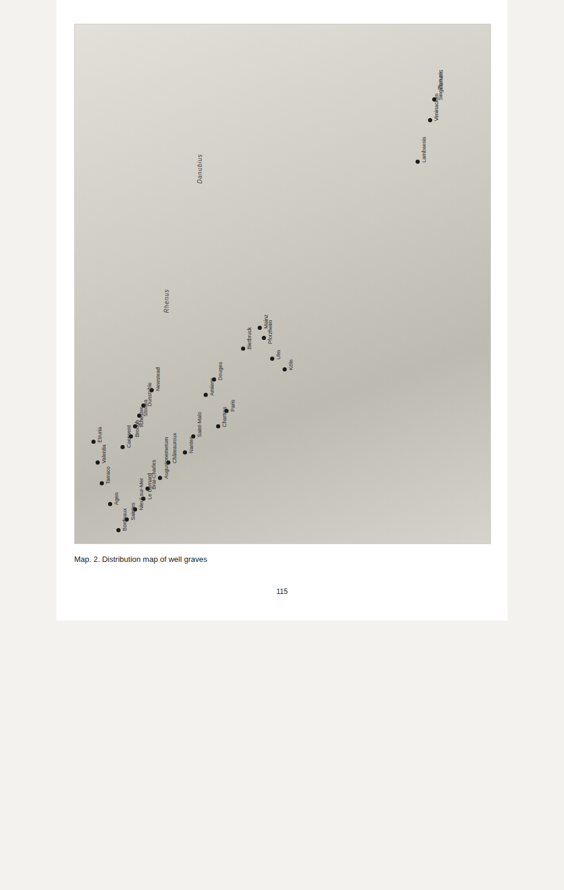Danubius Rhenus Tanais Singidunum Viminacium Lambaesis Mainz Pforzheim Bietbruck Ulm Köln Douges Amiens Paris Chartres Saint-Malo Nantes Châteauroux Augustonemetum Brai-Charles Le Bernard Nieul-sur-Mer Saintes Bordeaux Agen Tarraco Valentia Etruria Newstead Dunstable Stonea Ilchester Brough Caerwent
Map. 2. Distribution map of well graves
115